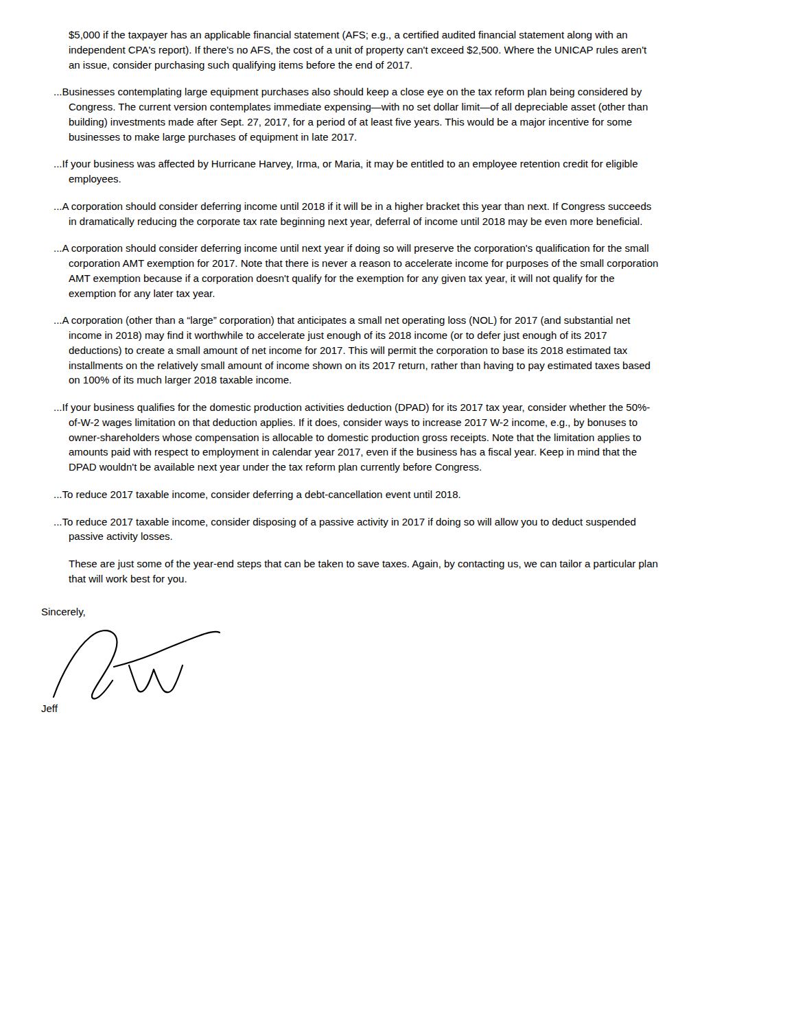$5,000 if the taxpayer has an applicable financial statement (AFS; e.g., a certified audited financial statement along with an independent CPA's report). If there's no AFS, the cost of a unit of property can't exceed $2,500. Where the UNICAP rules aren't an issue, consider purchasing such qualifying items before the end of 2017.
...Businesses contemplating large equipment purchases also should keep a close eye on the tax reform plan being considered by Congress. The current version contemplates immediate expensing—with no set dollar limit—of all depreciable asset (other than building) investments made after Sept. 27, 2017, for a period of at least five years. This would be a major incentive for some businesses to make large purchases of equipment in late 2017.
...If your business was affected by Hurricane Harvey, Irma, or Maria, it may be entitled to an employee retention credit for eligible employees.
...A corporation should consider deferring income until 2018 if it will be in a higher bracket this year than next. If Congress succeeds in dramatically reducing the corporate tax rate beginning next year, deferral of income until 2018 may be even more beneficial.
...A corporation should consider deferring income until next year if doing so will preserve the corporation's qualification for the small corporation AMT exemption for 2017. Note that there is never a reason to accelerate income for purposes of the small corporation AMT exemption because if a corporation doesn't qualify for the exemption for any given tax year, it will not qualify for the exemption for any later tax year.
...A corporation (other than a “large” corporation) that anticipates a small net operating loss (NOL) for 2017 (and substantial net income in 2018) may find it worthwhile to accelerate just enough of its 2018 income (or to defer just enough of its 2017 deductions) to create a small amount of net income for 2017. This will permit the corporation to base its 2018 estimated tax installments on the relatively small amount of income shown on its 2017 return, rather than having to pay estimated taxes based on 100% of its much larger 2018 taxable income.
...If your business qualifies for the domestic production activities deduction (DPAD) for its 2017 tax year, consider whether the 50%-of-W-2 wages limitation on that deduction applies. If it does, consider ways to increase 2017 W-2 income, e.g., by bonuses to owner-shareholders whose compensation is allocable to domestic production gross receipts. Note that the limitation applies to amounts paid with respect to employment in calendar year 2017, even if the business has a fiscal year. Keep in mind that the DPAD wouldn't be available next year under the tax reform plan currently before Congress.
...To reduce 2017 taxable income, consider deferring a debt-cancellation event until 2018.
...To reduce 2017 taxable income, consider disposing of a passive activity in 2017 if doing so will allow you to deduct suspended passive activity losses.
These are just some of the year-end steps that can be taken to save taxes. Again, by contacting us, we can tailor a particular plan that will work best for you.
Sincerely,
Jeff